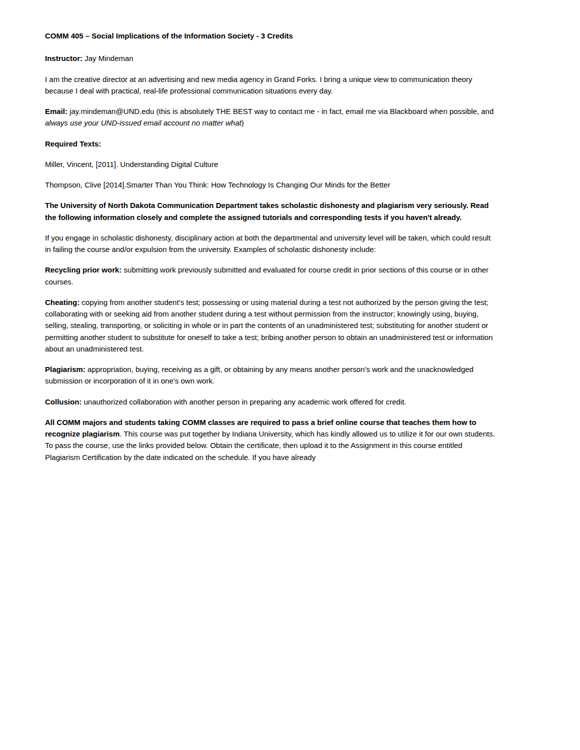COMM 405 – Social Implications of the Information Society - 3 Credits
Instructor: Jay Mindeman
I am the creative director at an advertising and new media agency in Grand Forks. I bring a unique view to communication theory because I deal with practical, real-life professional communication situations every day.
Email: jay.mindeman@UND.edu (this is absolutely THE BEST way to contact me - in fact, email me via Blackboard when possible, and always use your UND-issued email account no matter what)
Required Texts:
Miller, Vincent, [2011]. Understanding Digital Culture
Thompson, Clive [2014].Smarter Than You Think: How Technology Is Changing Our Minds for the Better
The University of North Dakota Communication Department takes scholastic dishonesty and plagiarism very seriously. Read the following information closely and complete the assigned tutorials and corresponding tests if you haven't already.
If you engage in scholastic dishonesty, disciplinary action at both the departmental and university level will be taken, which could result in failing the course and/or expulsion from the university. Examples of scholastic dishonesty include:
Recycling prior work: submitting work previously submitted and evaluated for course credit in prior sections of this course or in other courses.
Cheating: copying from another student’s test; possessing or using material during a test not authorized by the person giving the test; collaborating with or seeking aid from another student during a test without permission from the instructor; knowingly using, buying, selling, stealing, transporting, or soliciting in whole or in part the contents of an unadministered test; substituting for another student or permitting another student to substitute for oneself to take a test; bribing another person to obtain an unadministered test or information about an unadministered test.
Plagiarism: appropriation, buying, receiving as a gift, or obtaining by any means another person’s work and the unacknowledged submission or incorporation of it in one’s own work.
Collusion: unauthorized collaboration with another person in preparing any academic work offered for credit.
All COMM majors and students taking COMM classes are required to pass a brief online course that teaches them how to recognize plagiarism. This course was put together by Indiana University, which has kindly allowed us to utilize it for our own students. To pass the course, use the links provided below. Obtain the certificate, then upload it to the Assignment in this course entitled Plagiarism Certification by the date indicated on the schedule. If you have already